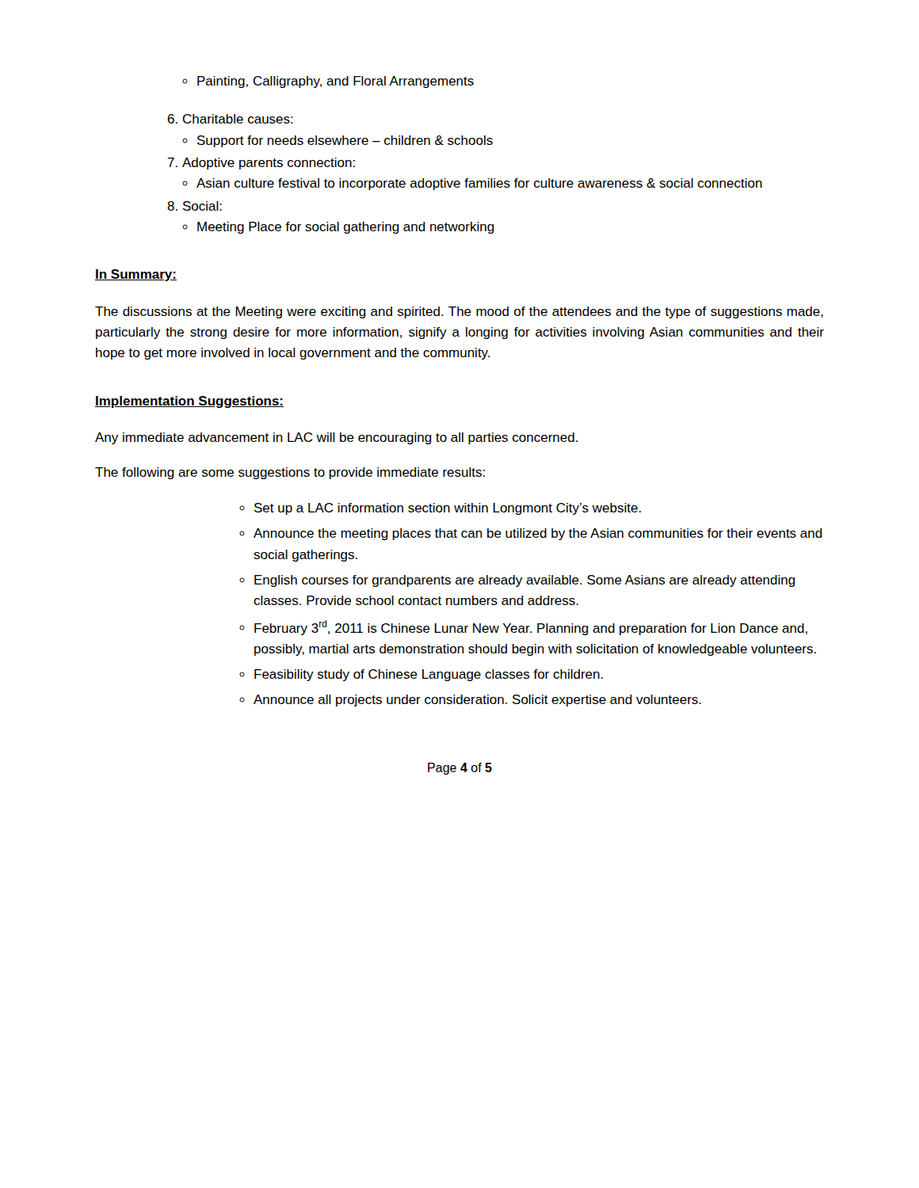Painting, Calligraphy, and Floral Arrangements
Charitable causes:
Support for needs elsewhere – children & schools
Adoptive parents connection:
Asian culture festival to incorporate adoptive families for culture awareness & social connection
Social:
Meeting Place for social gathering and networking
In Summary:
The discussions at the Meeting were exciting and spirited. The mood of the attendees and the type of suggestions made, particularly the strong desire for more information, signify a longing for activities involving Asian communities and their hope to get more involved in local government and the community.
Implementation Suggestions:
Any immediate advancement in LAC will be encouraging to all parties concerned.
The following are some suggestions to provide immediate results:
Set up a LAC information section within Longmont City’s website.
Announce the meeting places that can be utilized by the Asian communities for their events and social gatherings.
English courses for grandparents are already available. Some Asians are already attending classes. Provide school contact numbers and address.
February 3rd, 2011 is Chinese Lunar New Year. Planning and preparation for Lion Dance and, possibly, martial arts demonstration should begin with solicitation of knowledgeable volunteers.
Feasibility study of Chinese Language classes for children.
Announce all projects under consideration. Solicit expertise and volunteers.
Page 4 of 5